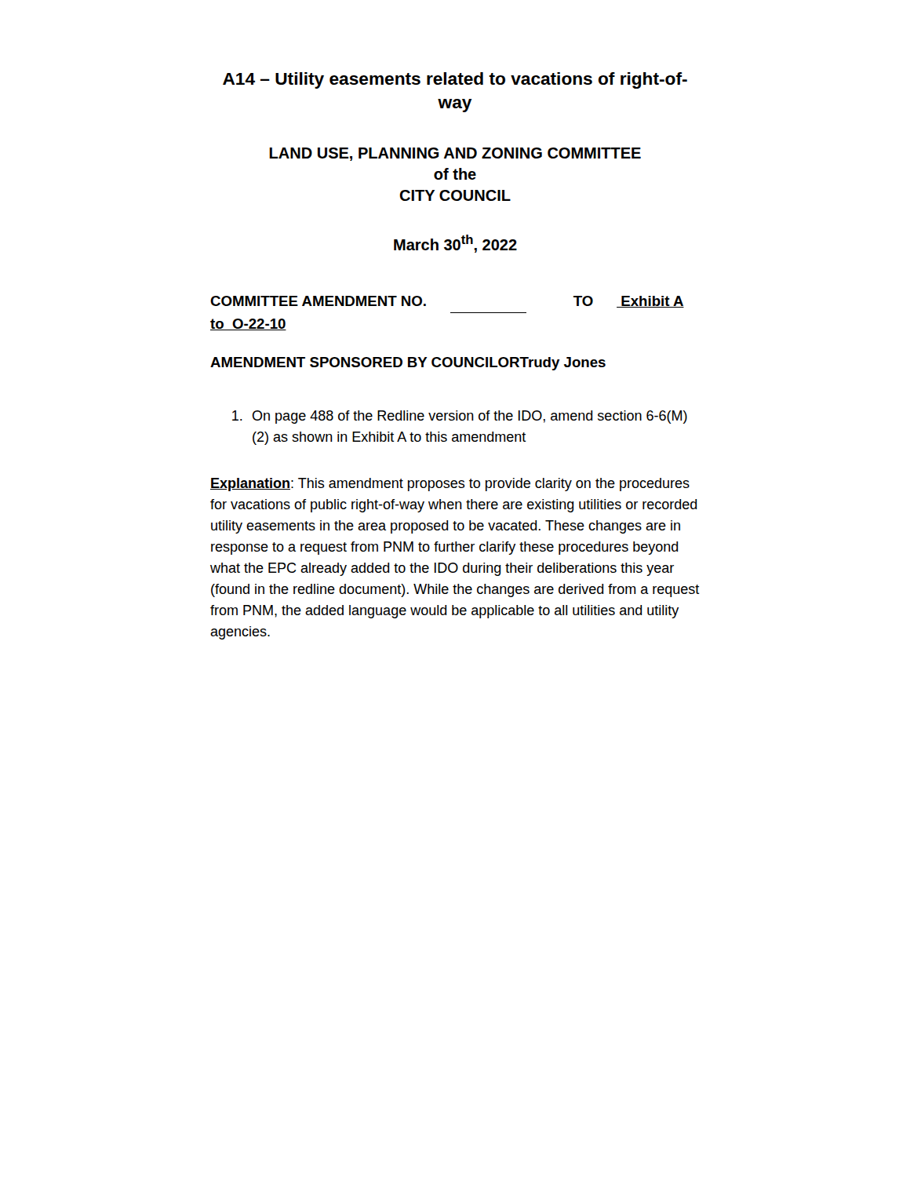A14 – Utility easements related to vacations of right-of-way
LAND USE, PLANNING AND ZONING COMMITTEE
of the
CITY COUNCIL
March 30th, 2022
COMMITTEE AMENDMENT NO. TO Exhibit A to O-22-10
AMENDMENT SPONSORED BY COUNCILOR Trudy Jones
On page 488 of the Redline version of the IDO, amend section 6-6(M)(2) as shown in Exhibit A to this amendment
Explanation: This amendment proposes to provide clarity on the procedures for vacations of public right-of-way when there are existing utilities or recorded utility easements in the area proposed to be vacated. These changes are in response to a request from PNM to further clarify these procedures beyond what the EPC already added to the IDO during their deliberations this year (found in the redline document). While the changes are derived from a request from PNM, the added language would be applicable to all utilities and utility agencies.